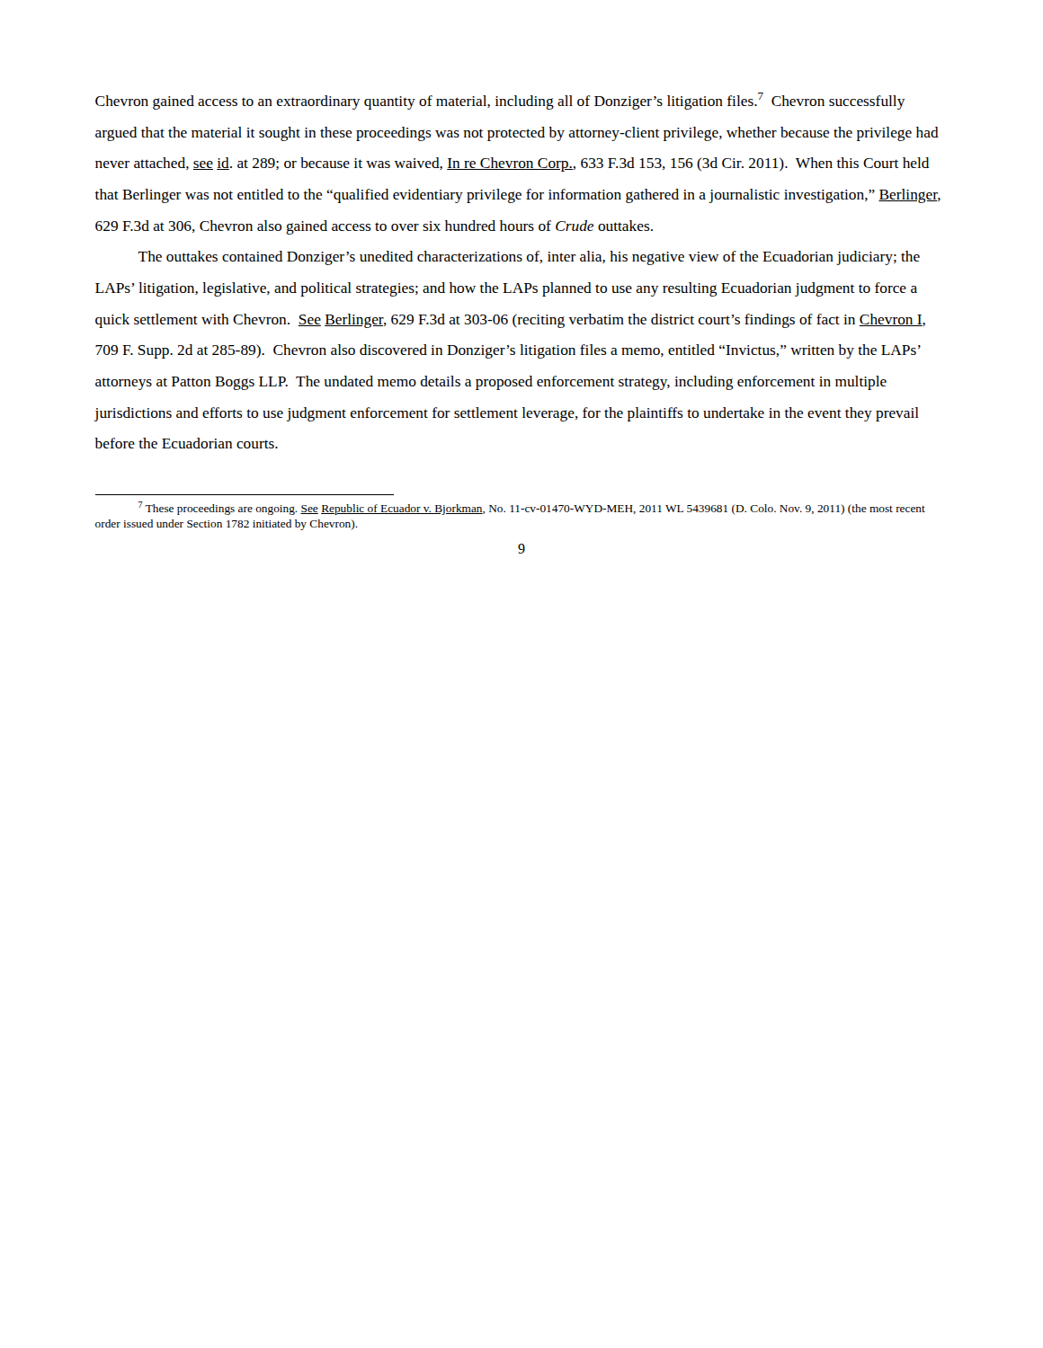Chevron gained access to an extraordinary quantity of material, including all of Donziger’s litigation files.7 Chevron successfully argued that the material it sought in these proceedings was not protected by attorney-client privilege, whether because the privilege had never attached, see id. at 289; or because it was waived, In re Chevron Corp., 633 F.3d 153, 156 (3d Cir. 2011). When this Court held that Berlinger was not entitled to the “qualified evidentiary privilege for information gathered in a journalistic investigation,” Berlinger, 629 F.3d at 306, Chevron also gained access to over six hundred hours of Crude outtakes.
The outtakes contained Donziger’s unedited characterizations of, inter alia, his negative view of the Ecuadorian judiciary; the LAPs’ litigation, legislative, and political strategies; and how the LAPs planned to use any resulting Ecuadorian judgment to force a quick settlement with Chevron. See Berlinger, 629 F.3d at 303-06 (reciting verbatim the district court’s findings of fact in Chevron I, 709 F. Supp. 2d at 285-89). Chevron also discovered in Donziger’s litigation files a memo, entitled “Invictus,” written by the LAPs’ attorneys at Patton Boggs LLP. The undated memo details a proposed enforcement strategy, including enforcement in multiple jurisdictions and efforts to use judgment enforcement for settlement leverage, for the plaintiffs to undertake in the event they prevail before the Ecuadorian courts.
7 These proceedings are ongoing. See Republic of Ecuador v. Bjorkman, No. 11-cv-01470-WYD-MEH, 2011 WL 5439681 (D. Colo. Nov. 9, 2011) (the most recent order issued under Section 1782 initiated by Chevron).
9